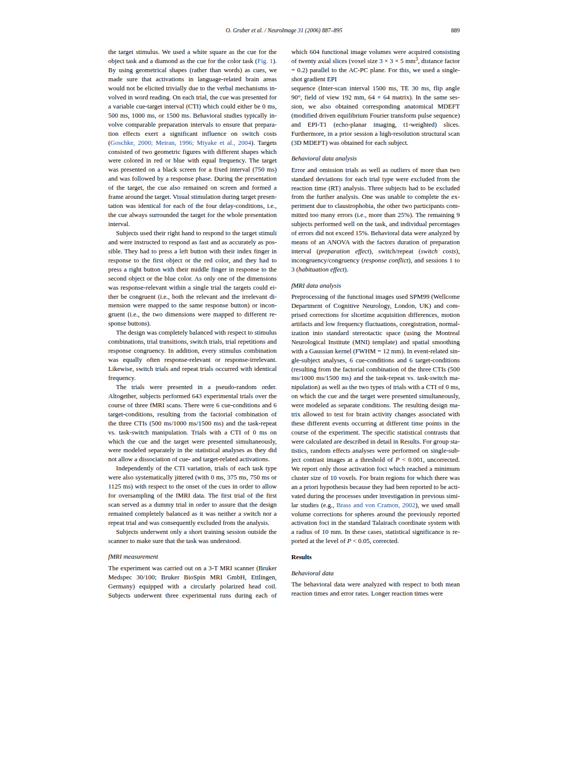O. Gruber et al. / NeuroImage 31 (2006) 887–895 889
the target stimulus. We used a white square as the cue for the object task and a diamond as the cue for the color task (Fig. 1). By using geometrical shapes (rather than words) as cues, we made sure that activations in language-related brain areas would not be elicited trivially due to the verbal mechanisms involved in word reading. On each trial, the cue was presented for a variable cue-target interval (CTI) which could either be 0 ms, 500 ms, 1000 ms, or 1500 ms. Behavioral studies typically involve comparable preparation intervals to ensure that preparation effects exert a significant influence on switch costs (Goschke, 2000; Meiran, 1996; Miyake et al., 2004). Targets consisted of two geometric figures with different shapes which were colored in red or blue with equal frequency. The target was presented on a black screen for a fixed interval (750 ms) and was followed by a response phase. During the presentation of the target, the cue also remained on screen and formed a frame around the target. Visual stimulation during target presentation was identical for each of the four delay-conditions, i.e., the cue always surrounded the target for the whole presentation interval.
Subjects used their right hand to respond to the target stimuli and were instructed to respond as fast and as accurately as possible. They had to press a left button with their index finger in response to the first object or the red color, and they had to press a right button with their middle finger in response to the second object or the blue color. As only one of the dimensions was response-relevant within a single trial the targets could either be congruent (i.e., both the relevant and the irrelevant dimension were mapped to the same response button) or incongruent (i.e., the two dimensions were mapped to different response buttons).
The design was completely balanced with respect to stimulus combinations, trial transitions, switch trials, trial repetitions and response congruency. In addition, every stimulus combination was equally often response-relevant or response-irrelevant. Likewise, switch trials and repeat trials occurred with identical frequency.
The trials were presented in a pseudo-random order. Altogether, subjects performed 643 experimental trials over the course of three fMRI scans. There were 6 cue-conditions and 6 target-conditions, resulting from the factorial combination of the three CTIs (500 ms/1000 ms/1500 ms) and the task-repeat vs. task-switch manipulation. Trials with a CTI of 0 ms on which the cue and the target were presented simultaneously, were modeled separately in the statistical analyses as they did not allow a dissociation of cue- and target-related activations.
Independently of the CTI variation, trials of each task type were also systematically jittered (with 0 ms, 375 ms, 750 ms or 1125 ms) with respect to the onset of the cues in order to allow for oversampling of the fMRI data. The first trial of the first scan served as a dummy trial in order to assure that the design remained completely balanced as it was neither a switch nor a repeat trial and was consequently excluded from the analysis.
Subjects underwent only a short training session outside the scanner to make sure that the task was understood.
fMRI measurement
The experiment was carried out on a 3-T MRI scanner (Bruker Medspec 30/100; Bruker BioSpin MRI GmbH, Ettlingen, Germany) equipped with a circularly polarized head coil. Subjects underwent three experimental runs during each of which 604 functional image volumes were acquired consisting of twenty axial slices (voxel size 3 × 3 × 5 mm3, distance factor = 0.2) parallel to the AC-PC plane. For this, we used a single-shot gradient EPI
sequence (Inter-scan interval 1500 ms, TE 30 ms, flip angle 90°, field of view 192 mm, 64 × 64 matrix). In the same session, we also obtained corresponding anatomical MDEFT (modified driven equilibrium Fourier transform pulse sequence) and EPI-T1 (echo-planar imaging, t1-weighted) slices. Furthermore, in a prior session a high-resolution structural scan (3D MDEFT) was obtained for each subject.
Behavioral data analysis
Error and omission trials as well as outliers of more than two standard deviations for each trial type were excluded from the reaction time (RT) analysis. Three subjects had to be excluded from the further analysis. One was unable to complete the experiment due to claustrophobia, the other two participants committed too many errors (i.e., more than 25%). The remaining 9 subjects performed well on the task, and individual percentages of errors did not exceed 15%. Behavioral data were analyzed by means of an ANOVA with the factors duration of preparation interval (preparation effect), switch/repeat (switch costs), incongruency/congruency (response conflict), and sessions 1 to 3 (habituation effect).
fMRI data analysis
Preprocessing of the functional images used SPM99 (Wellcome Department of Cognitive Neurology, London, UK) and comprised corrections for slicetime acquisition differences, motion artifacts and low frequency fluctuations, coregistration, normalization into standard stereotactic space (using the Montreal Neurological Institute (MNI) template) and spatial smoothing with a Gaussian kernel (FWHM = 12 mm). In event-related single-subject analyses, 6 cue-conditions and 6 target-conditions (resulting from the factorial combination of the three CTIs (500 ms/1000 ms/1500 ms) and the task-repeat vs. task-switch manipulation) as well as the two types of trials with a CTI of 0 ms, on which the cue and the target were presented simultaneously, were modeled as separate conditions. The resulting design matrix allowed to test for brain activity changes associated with these different events occurring at different time points in the course of the experiment. The specific statistical contrasts that were calculated are described in detail in Results. For group statistics, random effects analyses were performed on single-subject contrast images at a threshold of P < 0.001, uncorrected. We report only those activation foci which reached a minimum cluster size of 10 voxels. For brain regions for which there was an a priori hypothesis because they had been reported to be activated during the processes under investigation in previous similar studies (e.g., Brass and von Cramon, 2002), we used small volume corrections for spheres around the previously reported activation foci in the standard Talairach coordinate system with a radius of 10 mm. In these cases, statistical significance is reported at the level of P < 0.05, corrected.
Results
Behavioral data
The behavioral data were analyzed with respect to both mean reaction times and error rates. Longer reaction times were